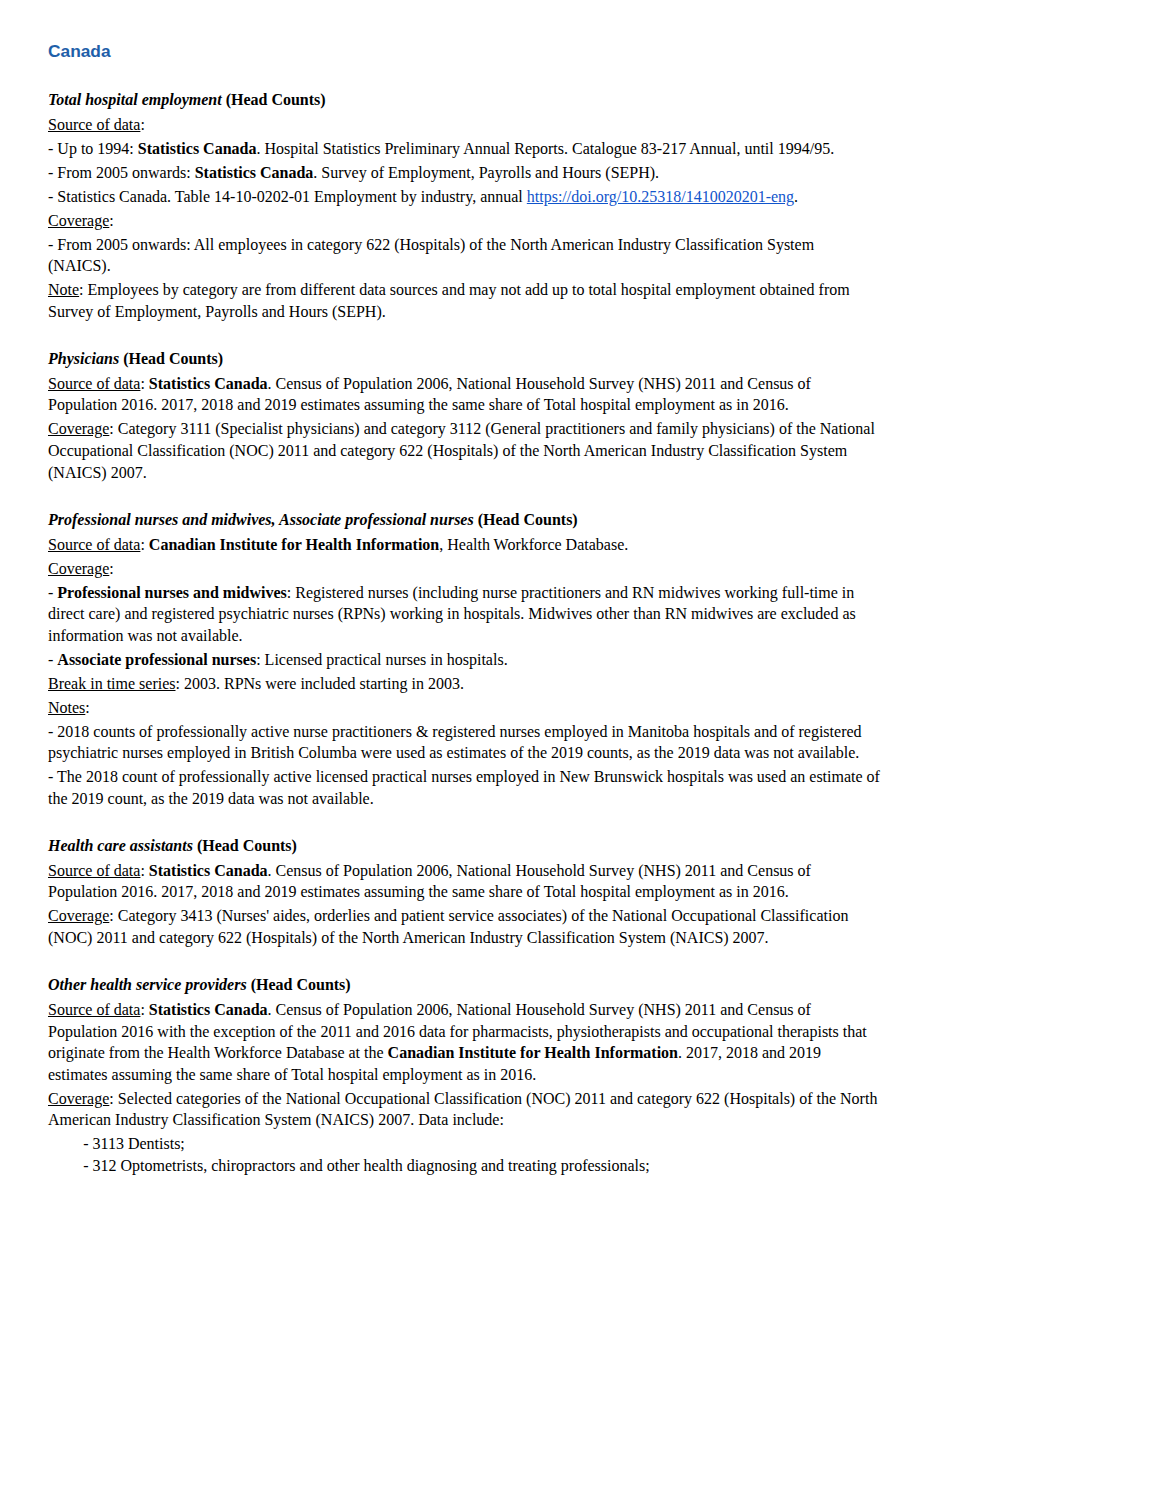Canada
Total hospital employment (Head Counts)
Source of data:
- Up to 1994: Statistics Canada. Hospital Statistics Preliminary Annual Reports. Catalogue 83-217 Annual, until 1994/95.
- From 2005 onwards: Statistics Canada. Survey of Employment, Payrolls and Hours (SEPH).
- Statistics Canada. Table 14-10-0202-01 Employment by industry, annual https://doi.org/10.25318/1410020201-eng.
Coverage:
- From 2005 onwards: All employees in category 622 (Hospitals) of the North American Industry Classification System (NAICS).
Note: Employees by category are from different data sources and may not add up to total hospital employment obtained from Survey of Employment, Payrolls and Hours (SEPH).
Physicians (Head Counts)
Source of data: Statistics Canada. Census of Population 2006, National Household Survey (NHS) 2011 and Census of Population 2016. 2017, 2018 and 2019 estimates assuming the same share of Total hospital employment as in 2016.
Coverage: Category 3111 (Specialist physicians) and category 3112 (General practitioners and family physicians) of the National Occupational Classification (NOC) 2011 and category 622 (Hospitals) of the North American Industry Classification System (NAICS) 2007.
Professional nurses and midwives, Associate professional nurses (Head Counts)
Source of data: Canadian Institute for Health Information, Health Workforce Database.
Coverage:
- Professional nurses and midwives: Registered nurses (including nurse practitioners and RN midwives working full-time in direct care) and registered psychiatric nurses (RPNs) working in hospitals. Midwives other than RN midwives are excluded as information was not available.
- Associate professional nurses: Licensed practical nurses in hospitals.
Break in time series: 2003. RPNs were included starting in 2003.
Notes:
- 2018 counts of professionally active nurse practitioners & registered nurses employed in Manitoba hospitals and of registered psychiatric nurses employed in British Columba were used as estimates of the 2019 counts, as the 2019 data was not available.
- The 2018 count of professionally active licensed practical nurses employed in New Brunswick hospitals was used an estimate of the 2019 count, as the 2019 data was not available.
Health care assistants (Head Counts)
Source of data: Statistics Canada. Census of Population 2006, National Household Survey (NHS) 2011 and Census of Population 2016. 2017, 2018 and 2019 estimates assuming the same share of Total hospital employment as in 2016.
Coverage: Category 3413 (Nurses' aides, orderlies and patient service associates) of the National Occupational Classification (NOC) 2011 and category 622 (Hospitals) of the North American Industry Classification System (NAICS) 2007.
Other health service providers (Head Counts)
Source of data: Statistics Canada. Census of Population 2006, National Household Survey (NHS) 2011 and Census of Population 2016 with the exception of the 2011 and 2016 data for pharmacists, physiotherapists and occupational therapists that originate from the Health Workforce Database at the Canadian Institute for Health Information. 2017, 2018 and 2019 estimates assuming the same share of Total hospital employment as in 2016.
Coverage: Selected categories of the National Occupational Classification (NOC) 2011 and category 622 (Hospitals) of the North American Industry Classification System (NAICS) 2007. Data include:
3113 Dentists;
312 Optometrists, chiropractors and other health diagnosing and treating professionals;